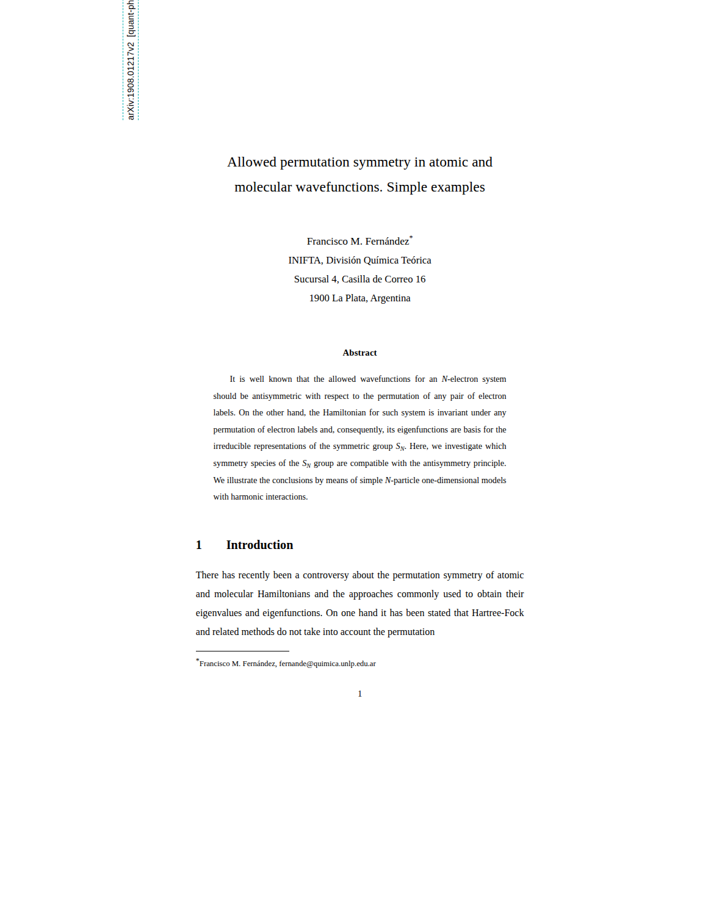arXiv:1908.01217v2 [quant-ph] 11 Aug 2019
Allowed permutation symmetry in atomic and
molecular wavefunctions. Simple examples
Francisco M. Fernández*
INIFTA, División Química Teórica
Sucursal 4, Casilla de Correo 16
1900 La Plata, Argentina
Abstract
It is well known that the allowed wavefunctions for an N-electron system should be antisymmetric with respect to the permutation of any pair of electron labels. On the other hand, the Hamiltonian for such system is invariant under any permutation of electron labels and, consequently, its eigenfunctions are basis for the irreducible representations of the symmetric group SN. Here, we investigate which symmetry species of the SN group are compatible with the antisymmetry principle. We illustrate the conclusions by means of simple N-particle one-dimensional models with harmonic interactions.
1 Introduction
There has recently been a controversy about the permutation symmetry of atomic and molecular Hamiltonians and the approaches commonly used to obtain their eigenvalues and eigenfunctions. On one hand it has been stated that Hartree-Fock and related methods do not take into account the permutation
*Francisco M. Fernández, fernande@quimica.unlp.edu.ar
1